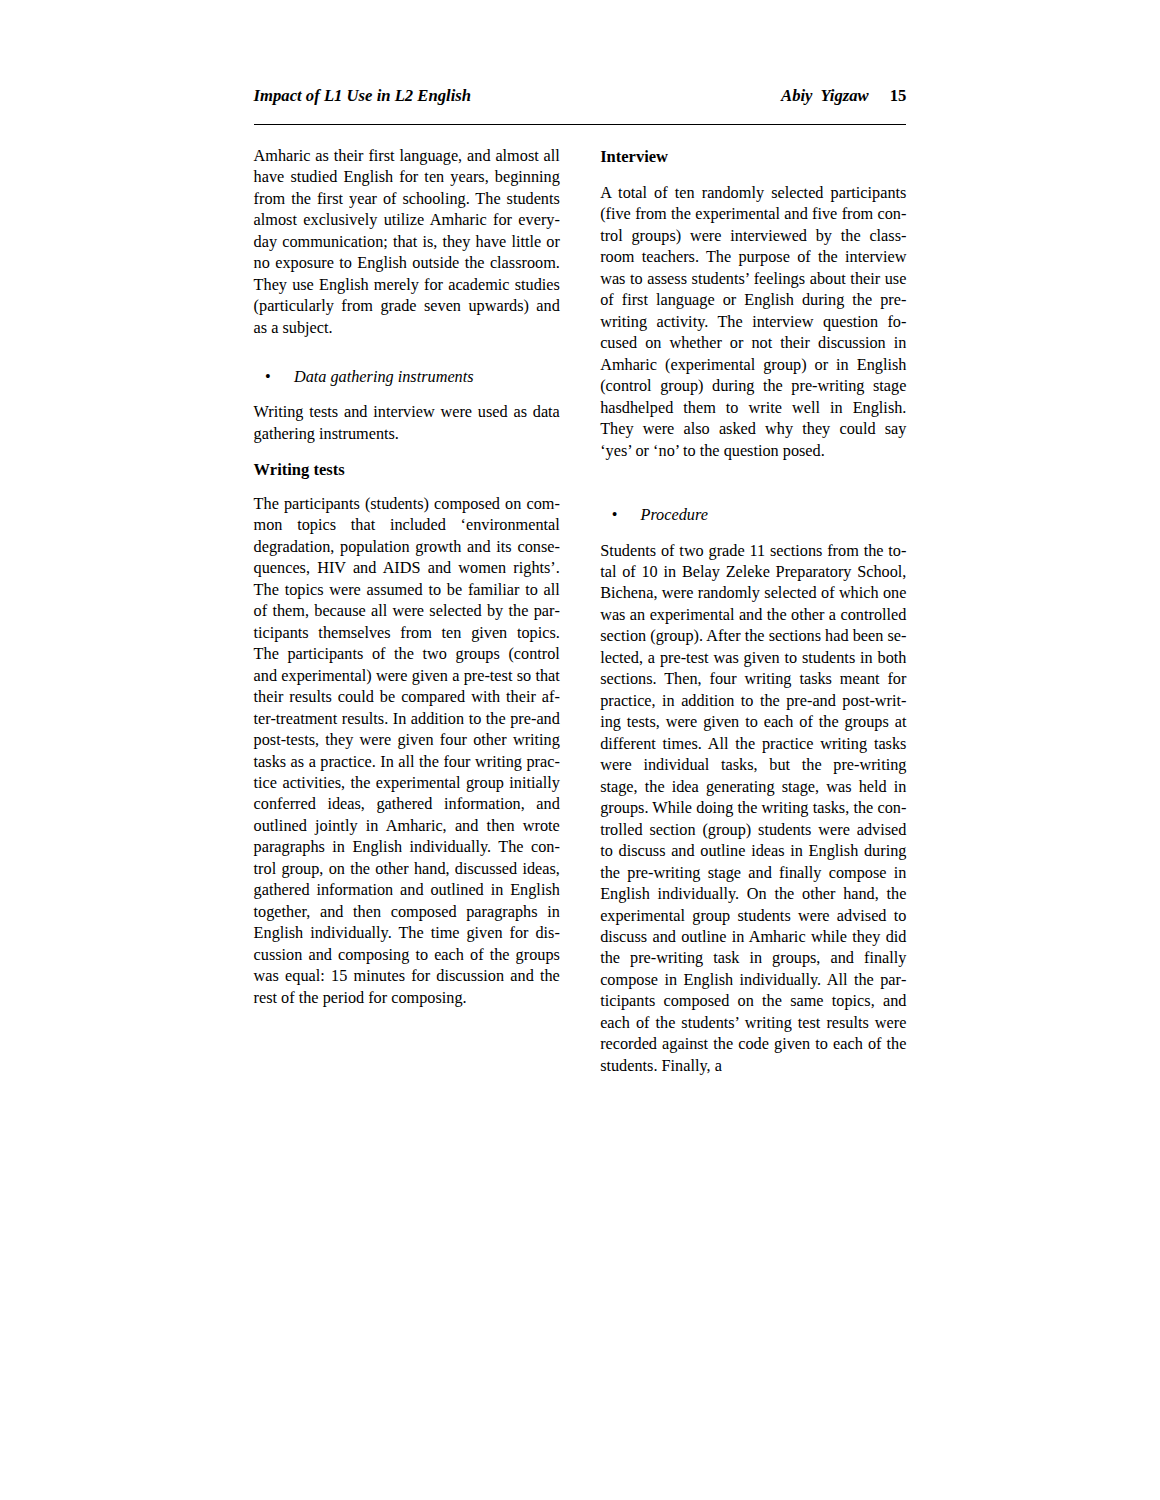Impact of L1 Use in L2 English Abiy Yigzaw15
Amharic as their first language, and almost all have studied English for ten years, beginning from the first year of schooling. The students almost exclusively utilize Amharic for everyday communication; that is, they have little or no exposure to English outside the classroom. They use English merely for academic studies (particularly from grade seven upwards) and as a subject.
• Data gathering instruments
Writing tests and interview were used as data gathering instruments.
Writing tests
The participants (students) composed on common topics that included ‘environmental degradation, population growth and its consequences, HIV and AIDS and women rights’. The topics were assumed to be familiar to all of them, because all were selected by the participants themselves from ten given topics. The participants of the two groups (control and experimental) were given a pre-test so that their results could be compared with their after-treatment results. In addition to the pre-and post-tests, they were given four other writing tasks as a practice. In all the four writing practice activities, the experimental group initially conferred ideas, gathered information, and outlined jointly in Amharic, and then wrote paragraphs in English individually. The control group, on the other hand, discussed ideas, gathered information and outlined in English together, and then composed paragraphs in English individually. The time given for discussion and composing to each of the groups was equal: 15 minutes for discussion and the rest of the period for composing.
Interview
A total of ten randomly selected participants (five from the experimental and five from control groups) were interviewed by the classroom teachers. The purpose of the interview was to assess students’ feelings about their use of first language or English during the pre-writing activity. The interview question focused on whether or not their discussion in Amharic (experimental group) or in English (control group) during the pre-writing stage hasdhelped them to write well in English. They were also asked why they could say ‘yes’ or ‘no’ to the question posed.
• Procedure
Students of two grade 11 sections from the total of 10 in Belay Zeleke Preparatory School, Bichena, were randomly selected of which one was an experimental and the other a controlled section (group). After the sections had been selected, a pre-test was given to students in both sections. Then, four writing tasks meant for practice, in addition to the pre-and post-writing tests, were given to each of the groups at different times. All the practice writing tasks were individual tasks, but the pre-writing stage, the idea generating stage, was held in groups. While doing the writing tasks, the controlled section (group) students were advised to discuss and outline ideas in English during the pre-writing stage and finally compose in English individually. On the other hand, the experimental group students were advised to discuss and outline in Amharic while they did the pre-writing task in groups, and finally compose in English individually. All the participants composed on the same topics, and each of the students’ writing test results were recorded against the code given to each of the students. Finally, a